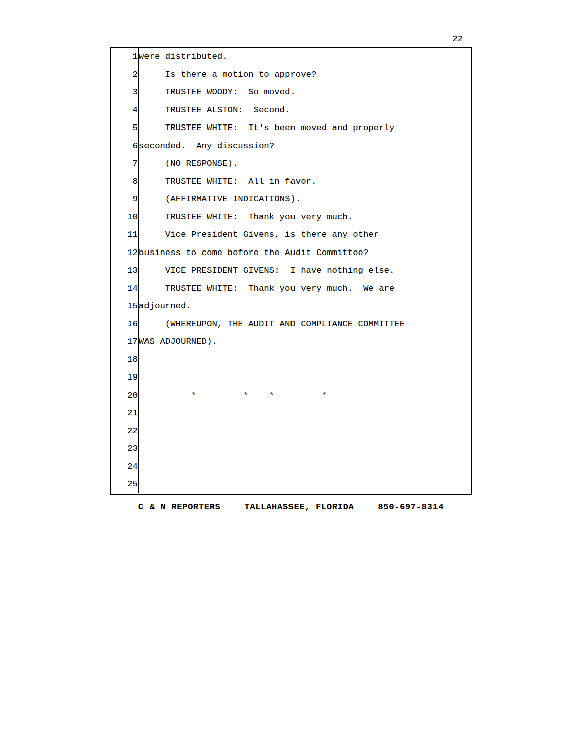22
| 1 | were distributed. |
| 2 | Is there a motion to approve? |
| 3 | TRUSTEE WOODY: So moved. |
| 4 | TRUSTEE ALSTON: Second. |
| 5 | TRUSTEE WHITE: It's been moved and properly |
| 6 | seconded. Any discussion? |
| 7 | (NO RESPONSE). |
| 8 | TRUSTEE WHITE: All in favor. |
| 9 | (AFFIRMATIVE INDICATIONS). |
| 10 | TRUSTEE WHITE: Thank you very much. |
| 11 | Vice President Givens, is there any other |
| 12 | business to come before the Audit Committee? |
| 13 | VICE PRESIDENT GIVENS: I have nothing else. |
| 14 | TRUSTEE WHITE: Thank you very much. We are |
| 15 | adjourned. |
| 16 | (WHEREUPON, THE AUDIT AND COMPLIANCE COMMITTEE |
| 17 | WAS ADJOURNED). |
| 18 | |
| 19 | |
| 20 | * * * * |
| 21 | |
| 22 | |
| 23 | |
| 24 | |
| 25 | |
C & N REPORTERS TALLAHASSEE, FLORIDA 850-697-8314